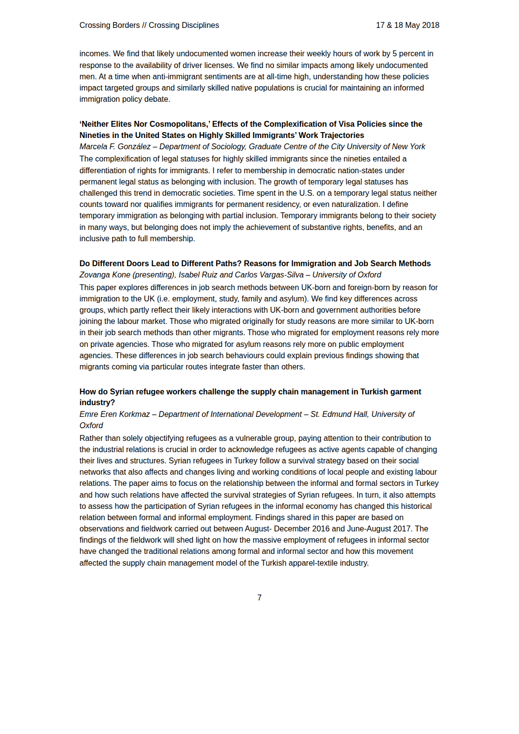Crossing Borders // Crossing Disciplines
17 & 18 May 2018
incomes. We find that likely undocumented women increase their weekly hours of work by 5 percent in response to the availability of driver licenses. We find no similar impacts among likely undocumented men. At a time when anti-immigrant sentiments are at all-time high, understanding how these policies impact targeted groups and similarly skilled native populations is crucial for maintaining an informed immigration policy debate.
‘Neither Elites Nor Cosmopolitans,’ Effects of the Complexification of Visa Policies since the Nineties in the United States on Highly Skilled Immigrants’ Work Trajectories
Marcela F. González – Department of Sociology, Graduate Centre of the City University of New York
The complexification of legal statuses for highly skilled immigrants since the nineties entailed a differentiation of rights for immigrants. I refer to membership in democratic nation-states under permanent legal status as belonging with inclusion. The growth of temporary legal statuses has challenged this trend in democratic societies. Time spent in the U.S. on a temporary legal status neither counts toward nor qualifies immigrants for permanent residency, or even naturalization. I define temporary immigration as belonging with partial inclusion. Temporary immigrants belong to their society in many ways, but belonging does not imply the achievement of substantive rights, benefits, and an inclusive path to full membership.
Do Different Doors Lead to Different Paths? Reasons for Immigration and Job Search Methods
Zovanga Kone (presenting), Isabel Ruiz and Carlos Vargas-Silva – University of Oxford
This paper explores differences in job search methods between UK-born and foreign-born by reason for immigration to the UK (i.e. employment, study, family and asylum). We find key differences across groups, which partly reflect their likely interactions with UK-born and government authorities before joining the labour market. Those who migrated originally for study reasons are more similar to UK-born in their job search methods than other migrants. Those who migrated for employment reasons rely more on private agencies. Those who migrated for asylum reasons rely more on public employment agencies. These differences in job search behaviours could explain previous findings showing that migrants coming via particular routes integrate faster than others.
How do Syrian refugee workers challenge the supply chain management in Turkish garment industry?
Emre Eren Korkmaz – Department of International Development – St. Edmund Hall, University of Oxford
Rather than solely objectifying refugees as a vulnerable group, paying attention to their contribution to the industrial relations is crucial in order to acknowledge refugees as active agents capable of changing their lives and structures. Syrian refugees in Turkey follow a survival strategy based on their social networks that also affects and changes living and working conditions of local people and existing labour relations. The paper aims to focus on the relationship between the informal and formal sectors in Turkey and how such relations have affected the survival strategies of Syrian refugees. In turn, it also attempts to assess how the participation of Syrian refugees in the informal economy has changed this historical relation between formal and informal employment. Findings shared in this paper are based on observations and fieldwork carried out between August- December 2016 and June-August 2017. The findings of the fieldwork will shed light on how the massive employment of refugees in informal sector have changed the traditional relations among formal and informal sector and how this movement affected the supply chain management model of the Turkish apparel-textile industry.
7